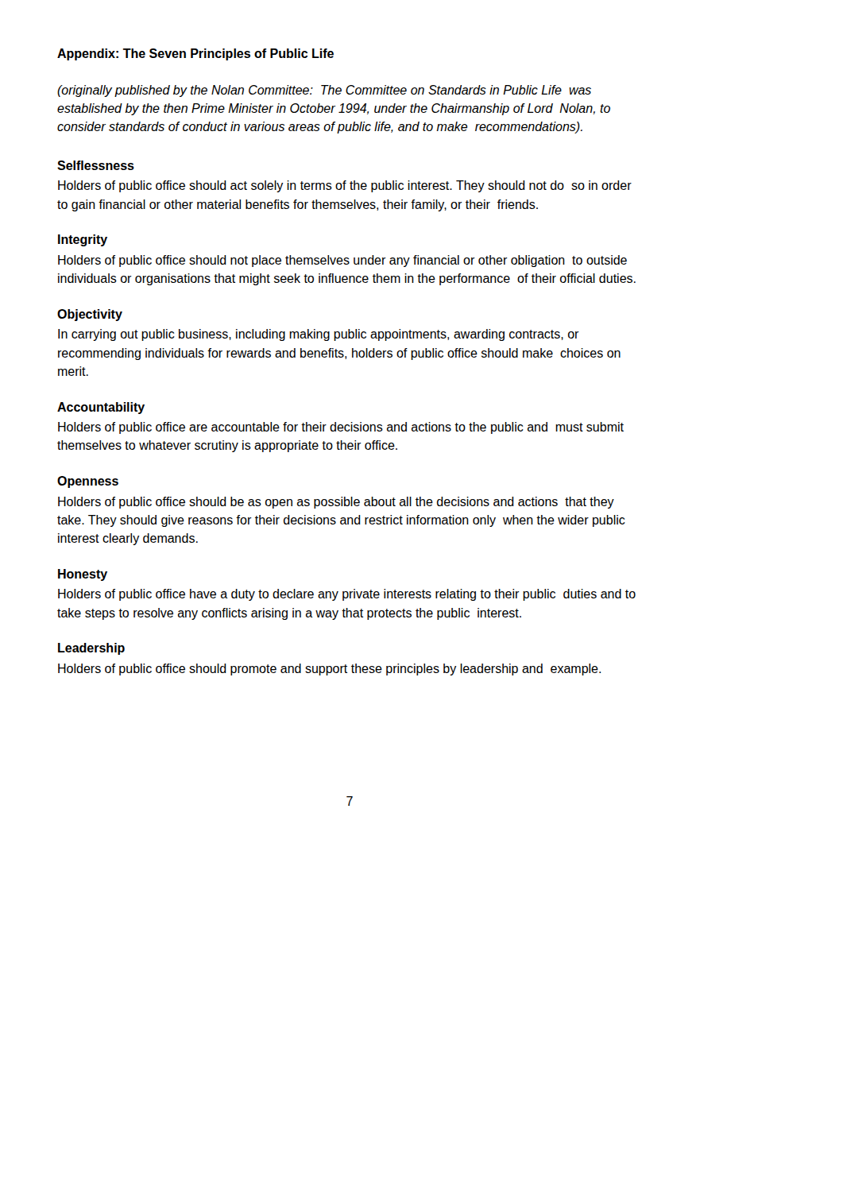Appendix: The Seven Principles of Public Life
(originally published by the Nolan Committee: The Committee on Standards in Public Life was established by the then Prime Minister in October 1994, under the Chairmanship of Lord Nolan, to consider standards of conduct in various areas of public life, and to make recommendations).
Selflessness
Holders of public office should act solely in terms of the public interest. They should not do so in order to gain financial or other material benefits for themselves, their family, or their friends.
Integrity
Holders of public office should not place themselves under any financial or other obligation to outside individuals or organisations that might seek to influence them in the performance of their official duties.
Objectivity
In carrying out public business, including making public appointments, awarding contracts, or recommending individuals for rewards and benefits, holders of public office should make choices on merit.
Accountability
Holders of public office are accountable for their decisions and actions to the public and must submit themselves to whatever scrutiny is appropriate to their office.
Openness
Holders of public office should be as open as possible about all the decisions and actions that they take. They should give reasons for their decisions and restrict information only when the wider public interest clearly demands.
Honesty
Holders of public office have a duty to declare any private interests relating to their public duties and to take steps to resolve any conflicts arising in a way that protects the public interest.
Leadership
Holders of public office should promote and support these principles by leadership and example.
7